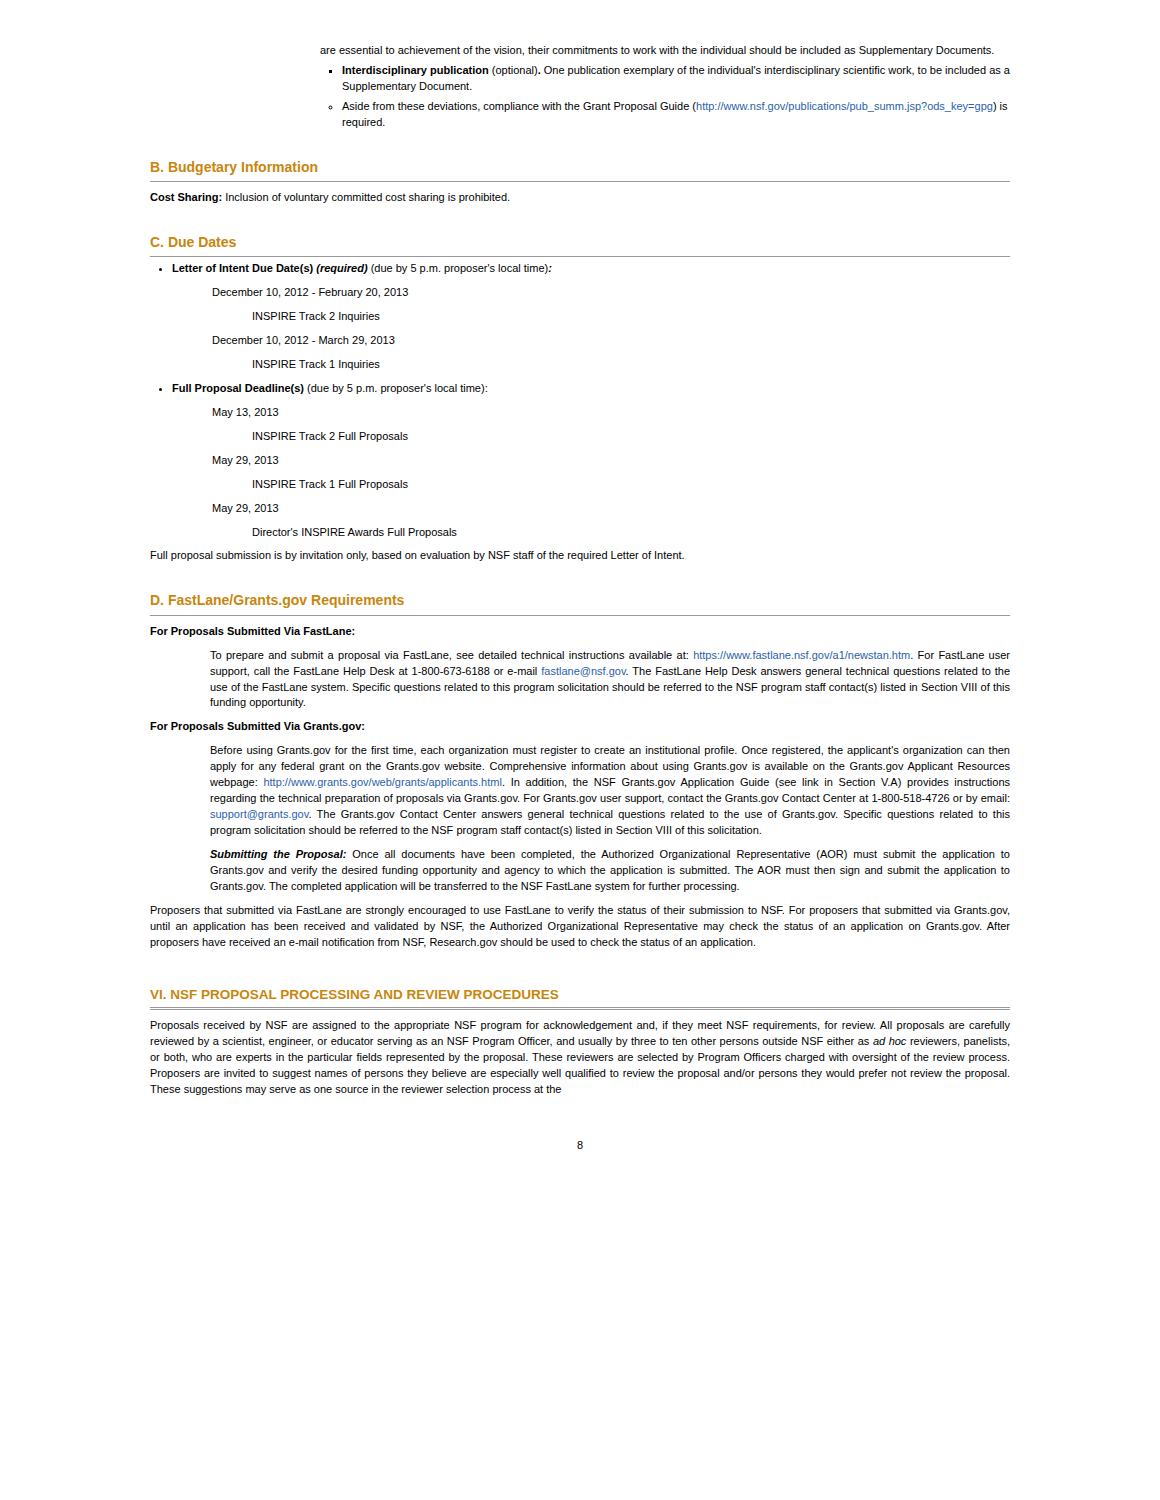are essential to achievement of the vision, their commitments to work with the individual should be included as Supplementary Documents.
Interdisciplinary publication (optional). One publication exemplary of the individual's interdisciplinary scientific work, to be included as a Supplementary Document.
Aside from these deviations, compliance with the Grant Proposal Guide (http://www.nsf.gov/publications/pub_summ.jsp?ods_key=gpg) is required.
B. Budgetary Information
Cost Sharing: Inclusion of voluntary committed cost sharing is prohibited.
C. Due Dates
Letter of Intent Due Date(s) (required) (due by 5 p.m. proposer's local time):
December 10, 2012 - February 20, 2013
INSPIRE Track 2 Inquiries
December 10, 2012 - March 29, 2013
INSPIRE Track 1 Inquiries
Full Proposal Deadline(s) (due by 5 p.m. proposer's local time):
May 13, 2013
INSPIRE Track 2 Full Proposals
May 29, 2013
INSPIRE Track 1 Full Proposals
May 29, 2013
Director's INSPIRE Awards Full Proposals
Full proposal submission is by invitation only, based on evaluation by NSF staff of the required Letter of Intent.
D. FastLane/Grants.gov Requirements
For Proposals Submitted Via FastLane:
To prepare and submit a proposal via FastLane, see detailed technical instructions available at: https://www.fastlane.nsf.gov/a1/newstan.htm. For FastLane user support, call the FastLane Help Desk at 1-800-673-6188 or e-mail fastlane@nsf.gov. The FastLane Help Desk answers general technical questions related to the use of the FastLane system. Specific questions related to this program solicitation should be referred to the NSF program staff contact(s) listed in Section VIII of this funding opportunity.
For Proposals Submitted Via Grants.gov:
Before using Grants.gov for the first time, each organization must register to create an institutional profile. Once registered, the applicant's organization can then apply for any federal grant on the Grants.gov website. Comprehensive information about using Grants.gov is available on the Grants.gov Applicant Resources webpage: http://www.grants.gov/web/grants/applicants.html. In addition, the NSF Grants.gov Application Guide (see link in Section V.A) provides instructions regarding the technical preparation of proposals via Grants.gov. For Grants.gov user support, contact the Grants.gov Contact Center at 1-800-518-4726 or by email: support@grants.gov. The Grants.gov Contact Center answers general technical questions related to the use of Grants.gov. Specific questions related to this program solicitation should be referred to the NSF program staff contact(s) listed in Section VIII of this solicitation.
Submitting the Proposal: Once all documents have been completed, the Authorized Organizational Representative (AOR) must submit the application to Grants.gov and verify the desired funding opportunity and agency to which the application is submitted. The AOR must then sign and submit the application to Grants.gov. The completed application will be transferred to the NSF FastLane system for further processing.
Proposers that submitted via FastLane are strongly encouraged to use FastLane to verify the status of their submission to NSF. For proposers that submitted via Grants.gov, until an application has been received and validated by NSF, the Authorized Organizational Representative may check the status of an application on Grants.gov. After proposers have received an e-mail notification from NSF, Research.gov should be used to check the status of an application.
VI. NSF PROPOSAL PROCESSING AND REVIEW PROCEDURES
Proposals received by NSF are assigned to the appropriate NSF program for acknowledgement and, if they meet NSF requirements, for review. All proposals are carefully reviewed by a scientist, engineer, or educator serving as an NSF Program Officer, and usually by three to ten other persons outside NSF either as ad hoc reviewers, panelists, or both, who are experts in the particular fields represented by the proposal. These reviewers are selected by Program Officers charged with oversight of the review process. Proposers are invited to suggest names of persons they believe are especially well qualified to review the proposal and/or persons they would prefer not review the proposal. These suggestions may serve as one source in the reviewer selection process at the
8